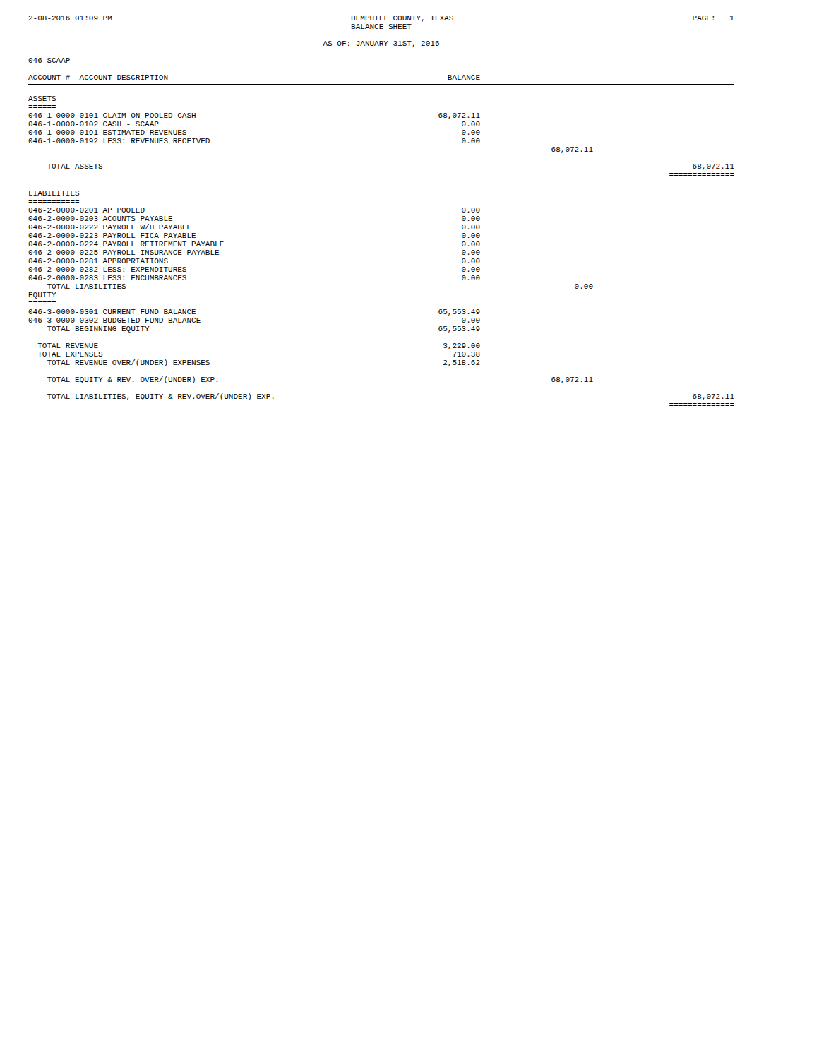2-08-2016 01:09 PM HEMPHILL COUNTY, TEXAS PAGE: 1
BALANCE SHEET
AS OF: JANUARY 31ST, 2016
046-SCAAP
| ACCOUNT # ACCOUNT DESCRIPTION | BALANCE | | |
ASSETS
======
| 046-1-0000-0101 CLAIM ON POOLED CASH | 68,072.11 | | |
| 046-1-0000-0102 CASH - SCAAP | 0.00 | | |
| 046-1-0000-0191 ESTIMATED REVENUES | 0.00 | | |
| 046-1-0000-0192 LESS: REVENUES RECEIVED | 0.00 | | |
| | | 68,072.11 | |
| TOTAL ASSETS | | | 68,072.11 |
| | | | ============== |
LIABILITIES
===========
| 046-2-0000-0201 AP POOLED | 0.00 | | |
| 046-2-0000-0203 ACOUNTS PAYABLE | 0.00 | | |
| 046-2-0000-0222 PAYROLL W/H PAYABLE | 0.00 | | |
| 046-2-0000-0223 PAYROLL FICA PAYABLE | 0.00 | | |
| 046-2-0000-0224 PAYROLL RETIREMENT PAYABLE | 0.00 | | |
| 046-2-0000-0225 PAYROLL INSURANCE PAYABLE | 0.00 | | |
| 046-2-0000-0281 APPROPRIATIONS | 0.00 | | |
| 046-2-0000-0282 LESS: EXPENDITURES | 0.00 | | |
| 046-2-0000-0283 LESS: ENCUMBRANCES | 0.00 | | |
| TOTAL LIABILITIES | | 0.00 | |
EQUITY
======
| 046-3-0000-0301 CURRENT FUND BALANCE | 65,553.49 | | |
| 046-3-0000-0302 BUDGETED FUND BALANCE | 0.00 | | |
| TOTAL BEGINNING EQUITY | 65,553.49 | | |
| TOTAL REVENUE | 3,229.00 | | |
| TOTAL EXPENSES | 710.38 | | |
| TOTAL REVENUE OVER/(UNDER) EXPENSES | 2,518.62 | | |
| TOTAL EQUITY & REV. OVER/(UNDER) EXP. | | 68,072.11 | |
| TOTAL LIABILITIES, EQUITY & REV.OVER/(UNDER) EXP. | | | 68,072.11 |
| | | | ============== |